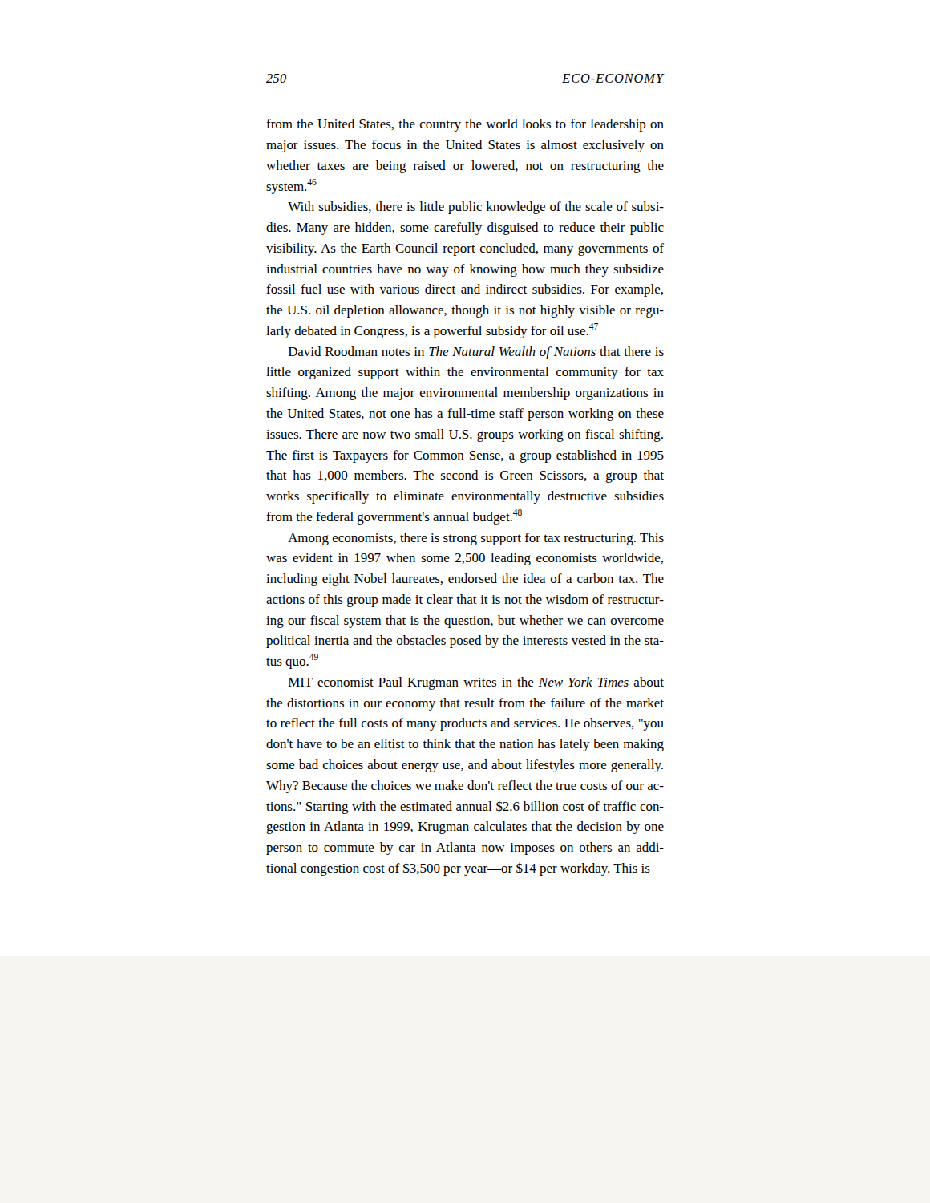250 ECO-ECONOMY
from the United States, the country the world looks to for leadership on major issues. The focus in the United States is almost exclusively on whether taxes are being raised or lowered, not on restructuring the system.46
With subsidies, there is little public knowledge of the scale of subsidies. Many are hidden, some carefully disguised to reduce their public visibility. As the Earth Council report concluded, many governments of industrial countries have no way of knowing how much they subsidize fossil fuel use with various direct and indirect subsidies. For example, the U.S. oil depletion allowance, though it is not highly visible or regularly debated in Congress, is a powerful subsidy for oil use.47
David Roodman notes in The Natural Wealth of Nations that there is little organized support within the environmental community for tax shifting. Among the major environmental membership organizations in the United States, not one has a full-time staff person working on these issues. There are now two small U.S. groups working on fiscal shifting. The first is Taxpayers for Common Sense, a group established in 1995 that has 1,000 members. The second is Green Scissors, a group that works specifically to eliminate environmentally destructive subsidies from the federal government's annual budget.48
Among economists, there is strong support for tax restructuring. This was evident in 1997 when some 2,500 leading economists worldwide, including eight Nobel laureates, endorsed the idea of a carbon tax. The actions of this group made it clear that it is not the wisdom of restructuring our fiscal system that is the question, but whether we can overcome political inertia and the obstacles posed by the interests vested in the status quo.49
MIT economist Paul Krugman writes in the New York Times about the distortions in our economy that result from the failure of the market to reflect the full costs of many products and services. He observes, "you don't have to be an elitist to think that the nation has lately been making some bad choices about energy use, and about lifestyles more generally. Why? Because the choices we make don't reflect the true costs of our actions." Starting with the estimated annual $2.6 billion cost of traffic congestion in Atlanta in 1999, Krugman calculates that the decision by one person to commute by car in Atlanta now imposes on others an additional congestion cost of $3,500 per year—or $14 per workday. This is